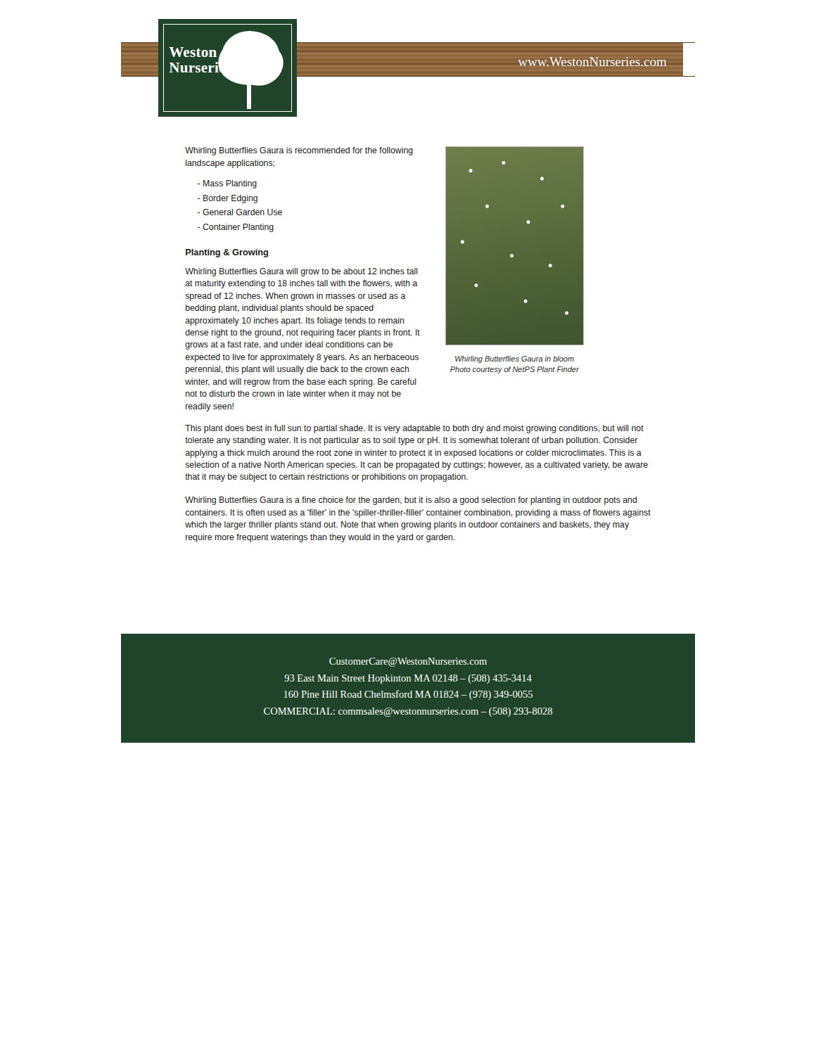Weston Nurseries
www.WestonNurseries.com
Whirling Butterflies Gaura is recommended for the following landscape applications;
Mass Planting
Border Edging
General Garden Use
Container Planting
Planting & Growing
Whirling Butterflies Gaura will grow to be about 12 inches tall at maturity extending to 18 inches tall with the flowers, with a spread of 12 inches. When grown in masses or used as a bedding plant, individual plants should be spaced approximately 10 inches apart. Its foliage tends to remain dense right to the ground, not requiring facer plants in front. It grows at a fast rate, and under ideal conditions can be expected to live for approximately 8 years. As an herbaceous perennial, this plant will usually die back to the crown each winter, and will regrow from the base each spring. Be careful not to disturb the crown in late winter when it may not be readily seen!
Whirling Butterflies Gaura in bloom
Photo courtesy of NetPS Plant Finder
This plant does best in full sun to partial shade. It is very adaptable to both dry and moist growing conditions, but will not tolerate any standing water. It is not particular as to soil type or pH. It is somewhat tolerant of urban pollution. Consider applying a thick mulch around the root zone in winter to protect it in exposed locations or colder microclimates. This is a selection of a native North American species. It can be propagated by cuttings; however, as a cultivated variety, be aware that it may be subject to certain restrictions or prohibitions on propagation.
Whirling Butterflies Gaura is a fine choice for the garden, but it is also a good selection for planting in outdoor pots and containers. It is often used as a 'filler' in the 'spiller-thriller-filler' container combination, providing a mass of flowers against which the larger thriller plants stand out. Note that when growing plants in outdoor containers and baskets, they may require more frequent waterings than they would in the yard or garden.
CustomerCare@WestonNurseries.com
93 East Main Street Hopkinton MA 02148 – (508) 435-3414
160 Pine Hill Road Chelmsford MA 01824 – (978) 349-0055
COMMERCIAL: commsales@westonnurseries.com – (508) 293-8028